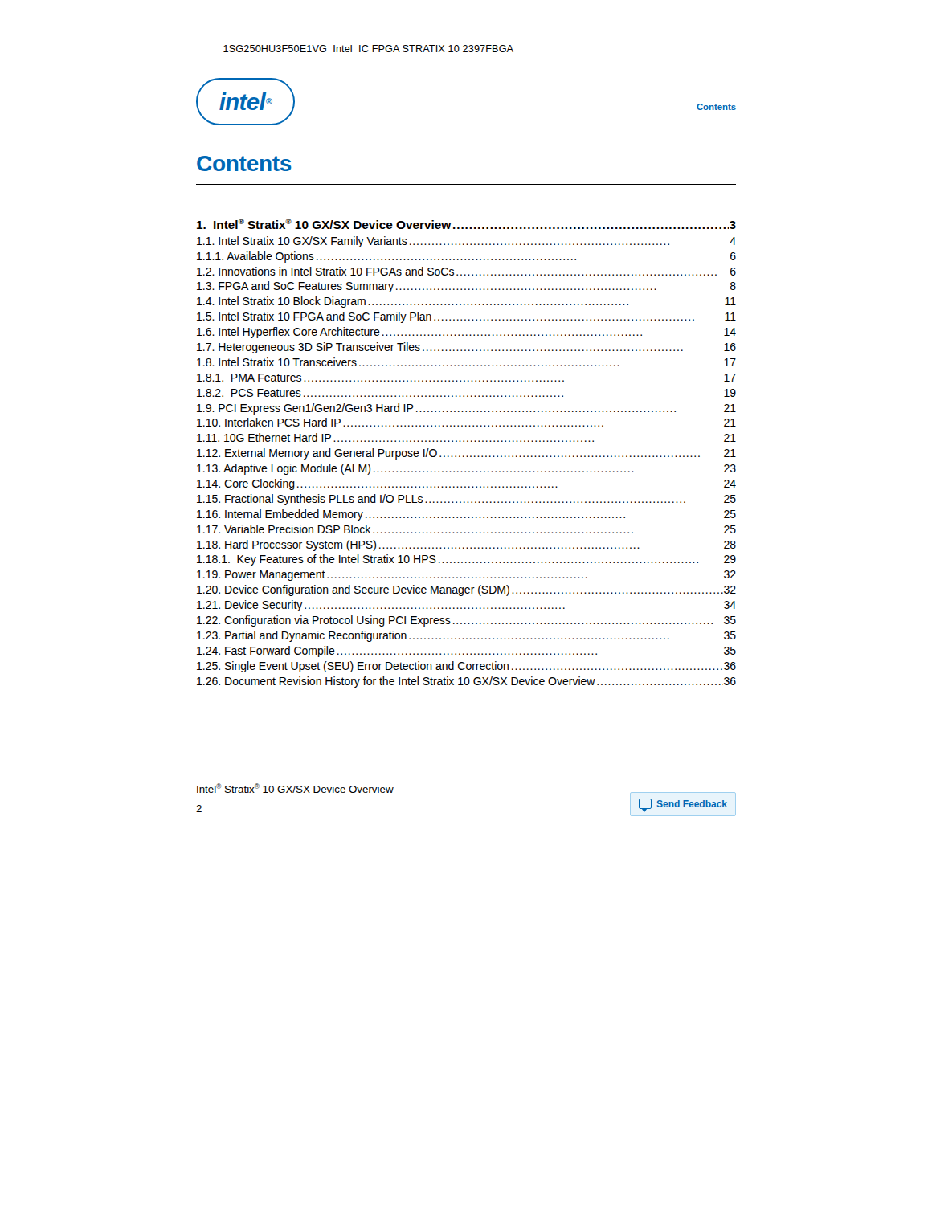1SG250HU3F50E1VG Intel IC FPGA STRATIX 10 2397FBGA
intel®
Contents
Contents
1. Intel® Stratix® 10 GX/SX Device Overview ..................................................................... 3
1.1. Intel Stratix 10 GX/SX Family Variants ..................................................................... 4
1.1.1. Available Options ..................................................................... 6
1.2. Innovations in Intel Stratix 10 FPGAs and SoCs ..................................................................... 6
1.3. FPGA and SoC Features Summary ..................................................................... 8
1.4. Intel Stratix 10 Block Diagram ..................................................................... 11
1.5. Intel Stratix 10 FPGA and SoC Family Plan ..................................................................... 11
1.6. Intel Hyperflex Core Architecture ..................................................................... 14
1.7. Heterogeneous 3D SiP Transceiver Tiles ..................................................................... 16
1.8. Intel Stratix 10 Transceivers ..................................................................... 17
1.8.1. PMA Features ..................................................................... 17
1.8.2. PCS Features ..................................................................... 19
1.9. PCI Express Gen1/Gen2/Gen3 Hard IP ..................................................................... 21
1.10. Interlaken PCS Hard IP ..................................................................... 21
1.11. 10G Ethernet Hard IP ..................................................................... 21
1.12. External Memory and General Purpose I/O ..................................................................... 21
1.13. Adaptive Logic Module (ALM) ..................................................................... 23
1.14. Core Clocking ..................................................................... 24
1.15. Fractional Synthesis PLLs and I/O PLLs ..................................................................... 25
1.16. Internal Embedded Memory ..................................................................... 25
1.17. Variable Precision DSP Block ..................................................................... 25
1.18. Hard Processor System (HPS) ..................................................................... 28
1.18.1. Key Features of the Intel Stratix 10 HPS ..................................................................... 29
1.19. Power Management ..................................................................... 32
1.20. Device Configuration and Secure Device Manager (SDM) ..................................................................... 32
1.21. Device Security ..................................................................... 34
1.22. Configuration via Protocol Using PCI Express ..................................................................... 35
1.23. Partial and Dynamic Reconfiguration ..................................................................... 35
1.24. Fast Forward Compile ..................................................................... 35
1.25. Single Event Upset (SEU) Error Detection and Correction ..................................................................... 36
1.26. Document Revision History for the Intel Stratix 10 GX/SX Device Overview ..................................................................... 36
Intel® Stratix® 10 GX/SX Device Overview
2
Send Feedback